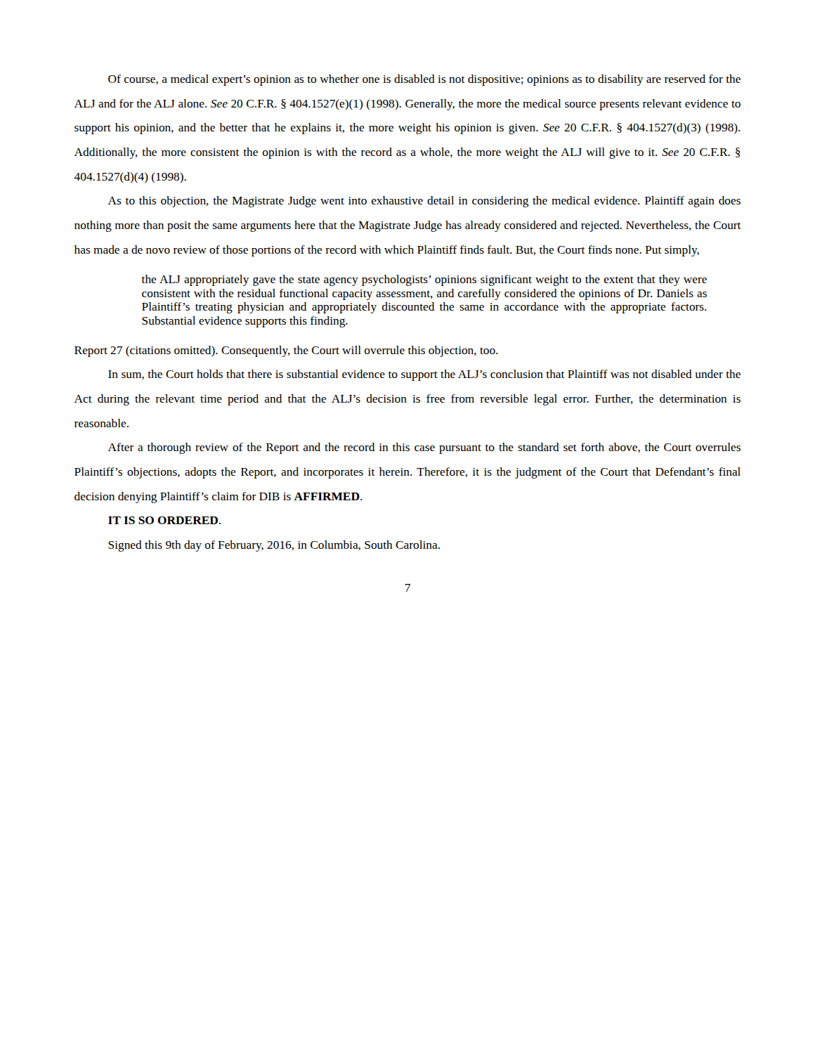Of course, a medical expert’s opinion as to whether one is disabled is not dispositive; opinions as to disability are reserved for the ALJ and for the ALJ alone. See 20 C.F.R. § 404.1527(e)(1) (1998). Generally, the more the medical source presents relevant evidence to support his opinion, and the better that he explains it, the more weight his opinion is given. See 20 C.F.R. § 404.1527(d)(3) (1998). Additionally, the more consistent the opinion is with the record as a whole, the more weight the ALJ will give to it. See 20 C.F.R. § 404.1527(d)(4) (1998).
As to this objection, the Magistrate Judge went into exhaustive detail in considering the medical evidence. Plaintiff again does nothing more than posit the same arguments here that the Magistrate Judge has already considered and rejected. Nevertheless, the Court has made a de novo review of those portions of the record with which Plaintiff finds fault. But, the Court finds none. Put simply,
the ALJ appropriately gave the state agency psychologists’ opinions significant weight to the extent that they were consistent with the residual functional capacity assessment, and carefully considered the opinions of Dr. Daniels as Plaintiff’s treating physician and appropriately discounted the same in accordance with the appropriate factors. Substantial evidence supports this finding.
Report 27 (citations omitted). Consequently, the Court will overrule this objection, too.
In sum, the Court holds that there is substantial evidence to support the ALJ’s conclusion that Plaintiff was not disabled under the Act during the relevant time period and that the ALJ’s decision is free from reversible legal error. Further, the determination is reasonable.
After a thorough review of the Report and the record in this case pursuant to the standard set forth above, the Court overrules Plaintiff’s objections, adopts the Report, and incorporates it herein. Therefore, it is the judgment of the Court that Defendant’s final decision denying Plaintiff’s claim for DIB is AFFIRMED.
IT IS SO ORDERED.
Signed this 9th day of February, 2016, in Columbia, South Carolina.
7